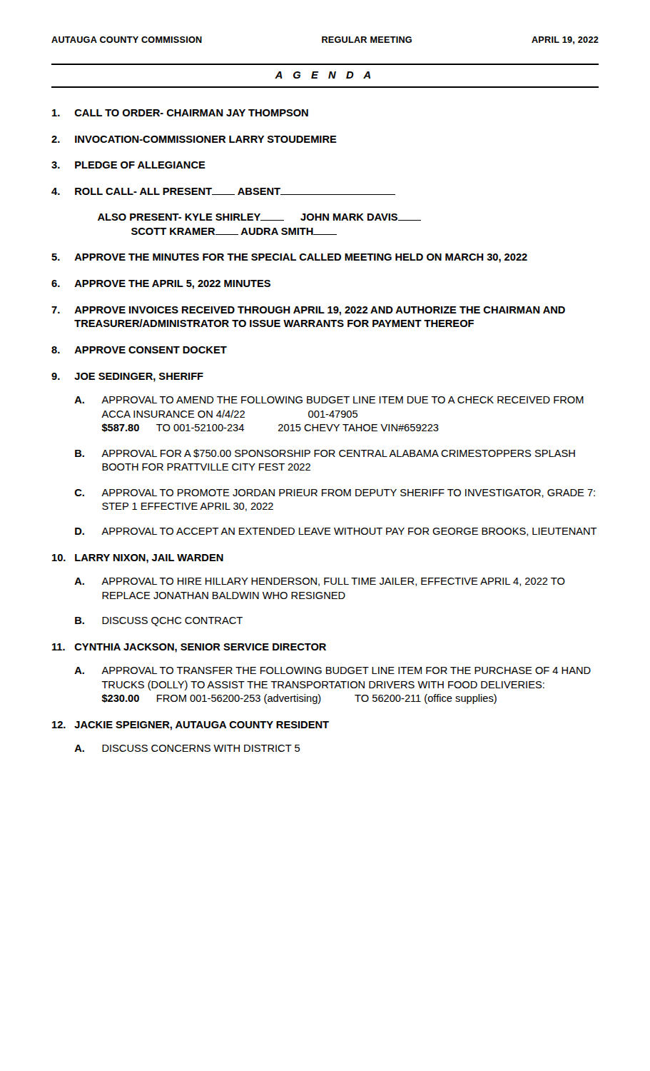AUTAUGA COUNTY COMMISSION REGULAR MEETING APRIL 19, 2022
A G E N D A
CALL TO ORDER- CHAIRMAN JAY THOMPSON
INVOCATION-COMMISSIONER LARRY STOUDEMIRE
PLEDGE OF ALLEGIANCE
ROLL CALL- ALL PRESENT ABSENT
ALSO PRESENT- KYLE SHIRLEY JOHN MARK DAVIS
SCOTT KRAMER AUDRA SMITH
APPROVE THE MINUTES FOR THE SPECIAL CALLED MEETING HELD ON MARCH 30, 2022
APPROVE THE APRIL 5, 2022 MINUTES
APPROVE INVOICES RECEIVED THROUGH APRIL 19, 2022 AND AUTHORIZE THE CHAIRMAN AND TREASURER/ADMINISTRATOR TO ISSUE WARRANTS FOR PAYMENT THEREOF
APPROVE CONSENT DOCKET
JOE SEDINGER, SHERIFF
APPROVAL TO AMEND THE FOLLOWING BUDGET LINE ITEM DUE TO A CHECK RECEIVED FROM ACCA INSURANCE ON 4/4/22 001-47905
$587.80 TO 001-52100-234 2015 CHEVY TAHOE VIN#659223
APPROVAL FOR A $750.00 SPONSORSHIP FOR CENTRAL ALABAMA CRIMESTOPPERS SPLASH BOOTH FOR PRATTVILLE CITY FEST 2022
APPROVAL TO PROMOTE JORDAN PRIEUR FROM DEPUTY SHERIFF TO INVESTIGATOR, GRADE 7: STEP 1 EFFECTIVE APRIL 30, 2022
APPROVAL TO ACCEPT AN EXTENDED LEAVE WITHOUT PAY FOR GEORGE BROOKS, LIEUTENANT
LARRY NIXON, JAIL WARDEN
APPROVAL TO HIRE HILLARY HENDERSON, FULL TIME JAILER, EFFECTIVE APRIL 4, 2022 TO REPLACE JONATHAN BALDWIN WHO RESIGNED
DISCUSS QCHC CONTRACT
CYNTHIA JACKSON, SENIOR SERVICE DIRECTOR
APPROVAL TO TRANSFER THE FOLLOWING BUDGET LINE ITEM FOR THE PURCHASE OF 4 HAND TRUCKS (DOLLY) TO ASSIST THE TRANSPORTATION DRIVERS WITH FOOD DELIVERIES:
$230.00 FROM 001-56200-253 (advertising) TO 56200-211 (office supplies)
JACKIE SPEIGNER, AUTAUGA COUNTY RESIDENT
DISCUSS CONCERNS WITH DISTRICT 5